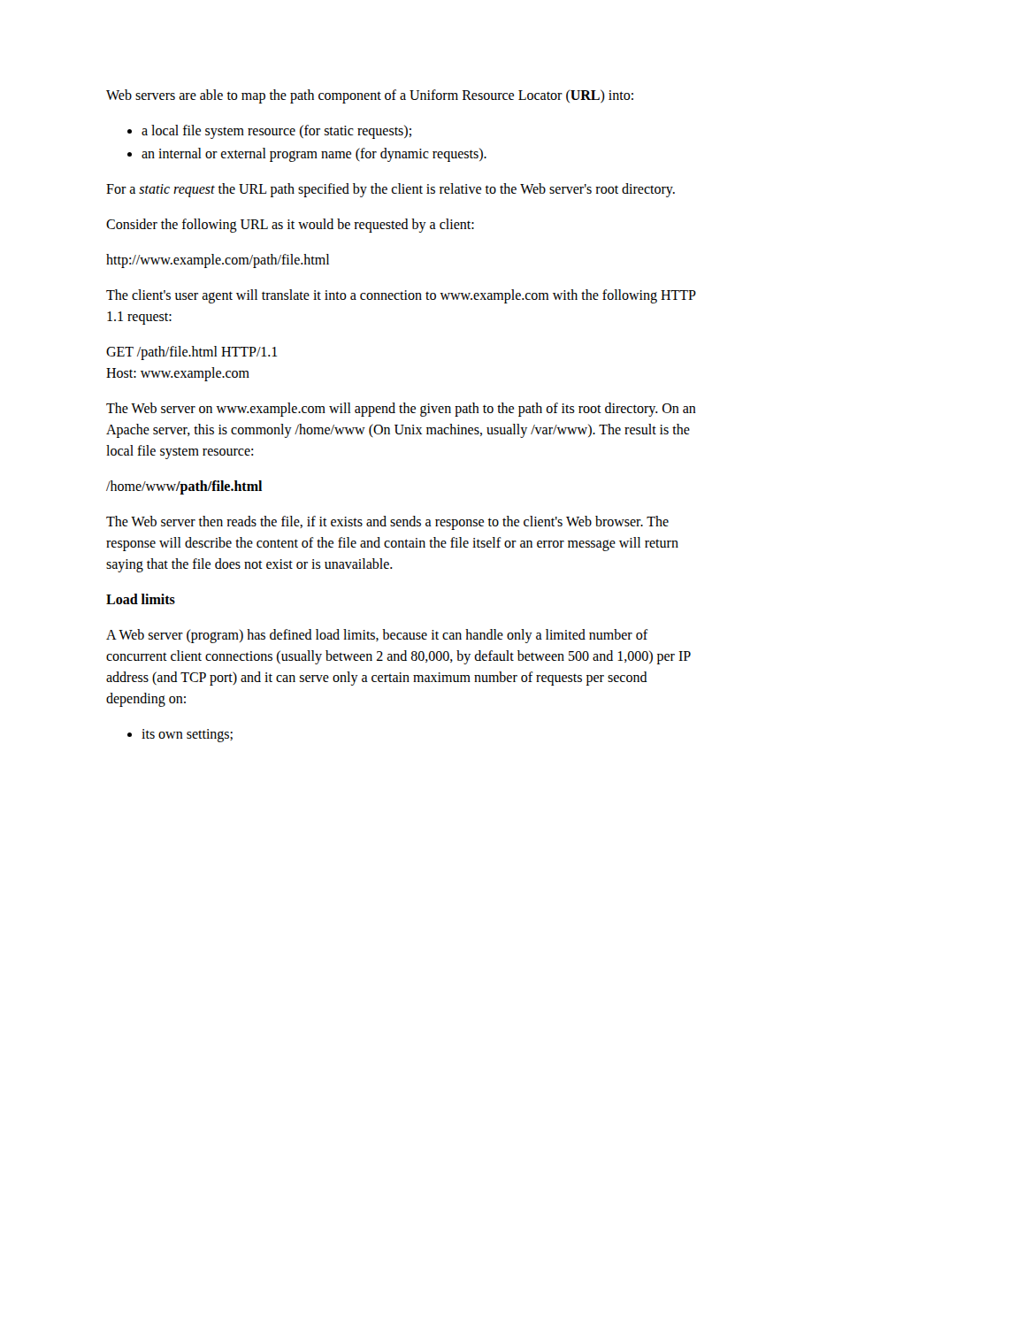Web servers are able to map the path component of a Uniform Resource Locator (URL) into:
a local file system resource (for static requests);
an internal or external program name (for dynamic requests).
For a static request the URL path specified by the client is relative to the Web server's root directory.
Consider the following URL as it would be requested by a client:
http://www.example.com/path/file.html
The client's user agent will translate it into a connection to www.example.com with the following HTTP 1.1 request:
GET /path/file.html HTTP/1.1
Host: www.example.com
The Web server on www.example.com will append the given path to the path of its root directory. On an Apache server, this is commonly /home/www (On Unix machines, usually /var/www). The result is the local file system resource:
/home/www/path/file.html
The Web server then reads the file, if it exists and sends a response to the client's Web browser. The response will describe the content of the file and contain the file itself or an error message will return saying that the file does not exist or is unavailable.
Load limits
A Web server (program) has defined load limits, because it can handle only a limited number of concurrent client connections (usually between 2 and 80,000, by default between 500 and 1,000) per IP address (and TCP port) and it can serve only a certain maximum number of requests per second depending on:
its own settings;